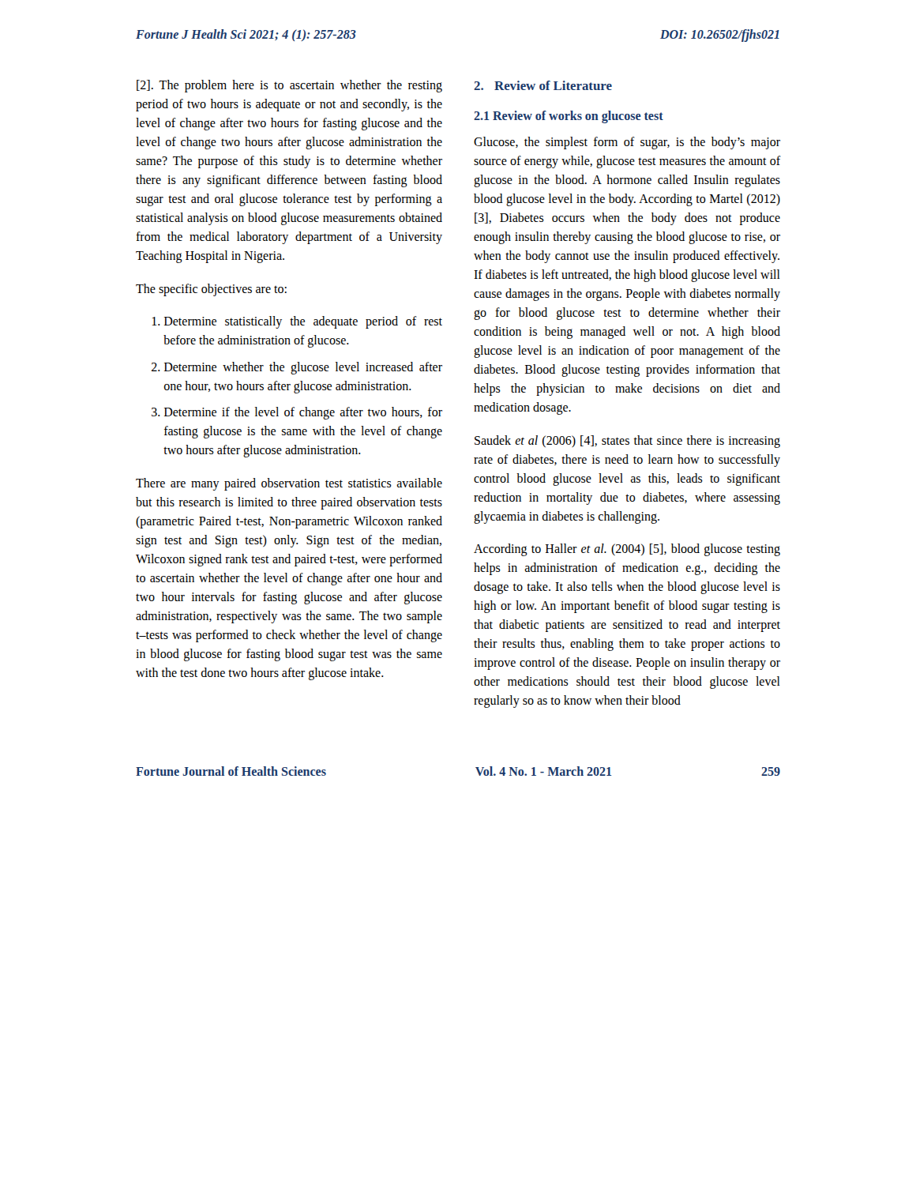Fortune J Health Sci 2021; 4 (1): 257-283 DOI: 10.26502/fjhs021
[2]. The problem here is to ascertain whether the resting period of two hours is adequate or not and secondly, is the level of change after two hours for fasting glucose and the level of change two hours after glucose administration the same? The purpose of this study is to determine whether there is any significant difference between fasting blood sugar test and oral glucose tolerance test by performing a statistical analysis on blood glucose measurements obtained from the medical laboratory department of a University Teaching Hospital in Nigeria.
The specific objectives are to:
Determine statistically the adequate period of rest before the administration of glucose.
Determine whether the glucose level increased after one hour, two hours after glucose administration.
Determine if the level of change after two hours, for fasting glucose is the same with the level of change two hours after glucose administration.
There are many paired observation test statistics available but this research is limited to three paired observation tests (parametric Paired t-test, Non-parametric Wilcoxon ranked sign test and Sign test) only. Sign test of the median, Wilcoxon signed rank test and paired t-test, were performed to ascertain whether the level of change after one hour and two hour intervals for fasting glucose and after glucose administration, respectively was the same. The two sample t–tests was performed to check whether the level of change in blood glucose for fasting blood sugar test was the same with the test done two hours after glucose intake.
2. Review of Literature
2.1 Review of works on glucose test
Glucose, the simplest form of sugar, is the body’s major source of energy while, glucose test measures the amount of glucose in the blood. A hormone called Insulin regulates blood glucose level in the body. According to Martel (2012) [3], Diabetes occurs when the body does not produce enough insulin thereby causing the blood glucose to rise, or when the body cannot use the insulin produced effectively. If diabetes is left untreated, the high blood glucose level will cause damages in the organs. People with diabetes normally go for blood glucose test to determine whether their condition is being managed well or not. A high blood glucose level is an indication of poor management of the diabetes. Blood glucose testing provides information that helps the physician to make decisions on diet and medication dosage.
Saudek et al (2006) [4], states that since there is increasing rate of diabetes, there is need to learn how to successfully control blood glucose level as this, leads to significant reduction in mortality due to diabetes, where assessing glycaemia in diabetes is challenging.
According to Haller et al. (2004) [5], blood glucose testing helps in administration of medication e.g., deciding the dosage to take. It also tells when the blood glucose level is high or low. An important benefit of blood sugar testing is that diabetic patients are sensitized to read and interpret their results thus, enabling them to take proper actions to improve control of the disease. People on insulin therapy or other medications should test their blood glucose level regularly so as to know when their blood
Fortune Journal of Health Sciences Vol. 4 No. 1 - March 2021 259